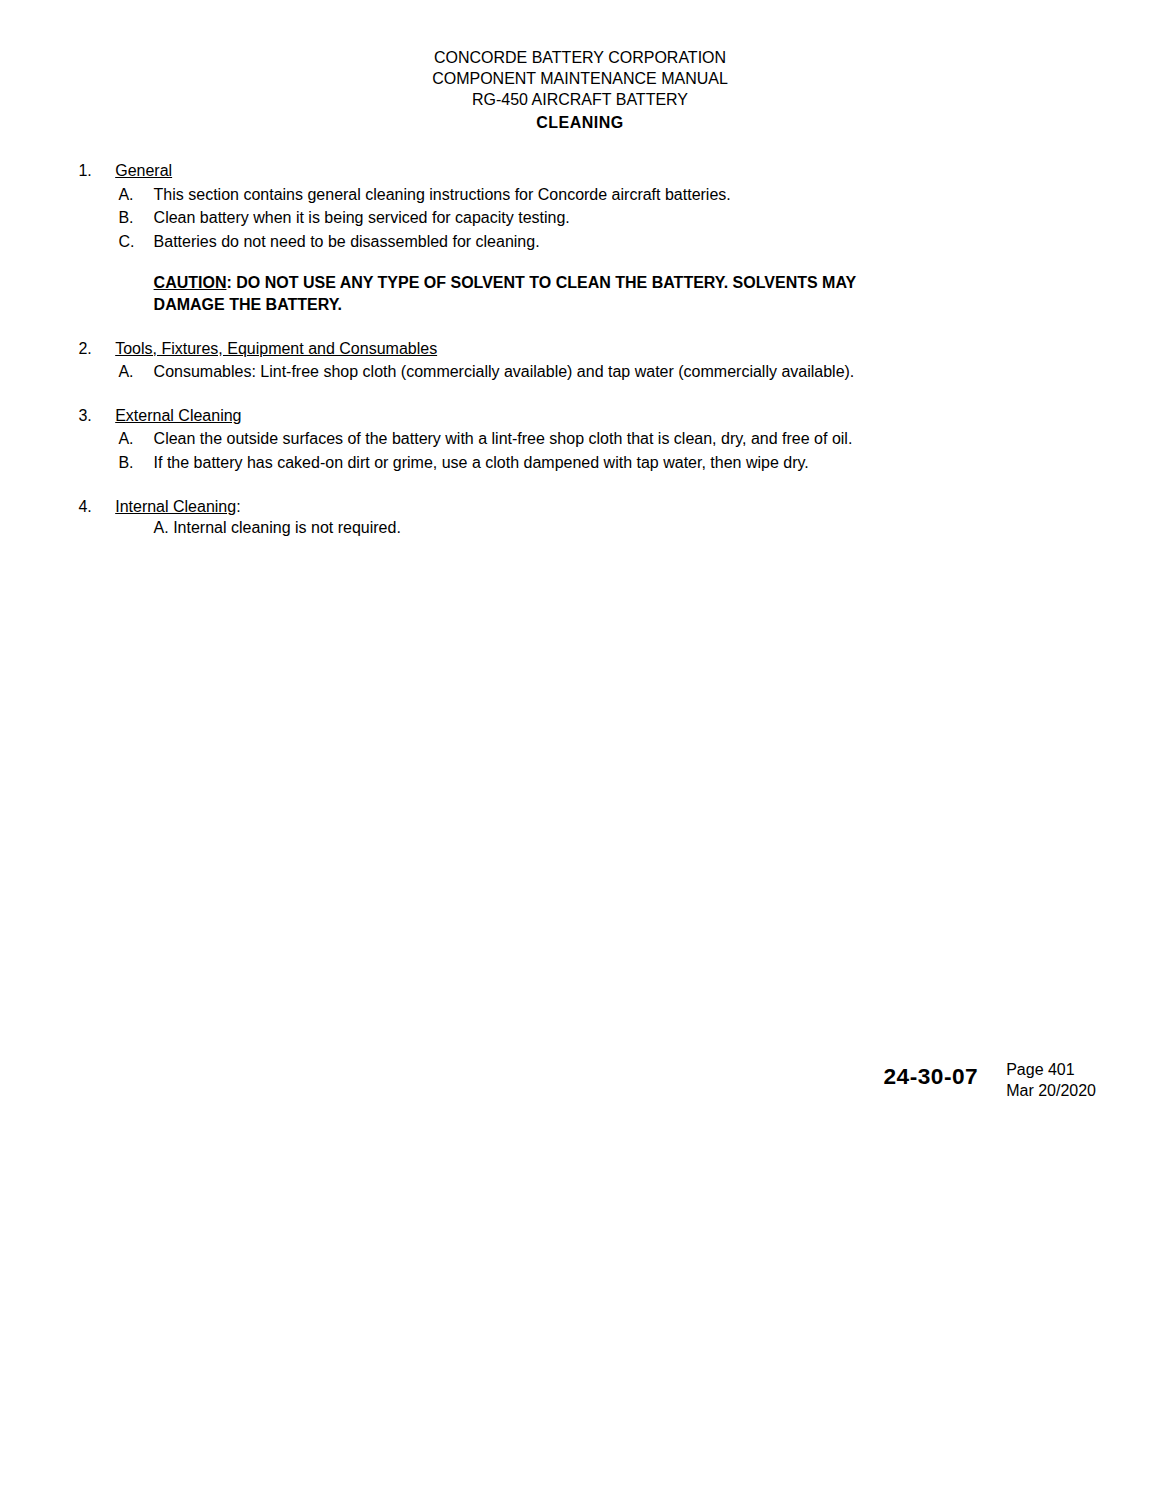CONCORDE BATTERY CORPORATION
COMPONENT MAINTENANCE MANUAL
RG-450 AIRCRAFT BATTERY
CLEANING
1. General
A. This section contains general cleaning instructions for Concorde aircraft batteries.
B. Clean battery when it is being serviced for capacity testing.
C. Batteries do not need to be disassembled for cleaning.
CAUTION: DO NOT USE ANY TYPE OF SOLVENT TO CLEAN THE BATTERY. SOLVENTS MAY DAMAGE THE BATTERY.
2. Tools, Fixtures, Equipment and Consumables
A. Consumables: Lint-free shop cloth (commercially available) and tap water (commercially available).
3. External Cleaning
A. Clean the outside surfaces of the battery with a lint-free shop cloth that is clean, dry, and free of oil.
B. If the battery has caked-on dirt or grime, use a cloth dampened with tap water, then wipe dry.
4. Internal Cleaning:
A. Internal cleaning is not required.
24-30-07
Page 401
Mar 20/2020